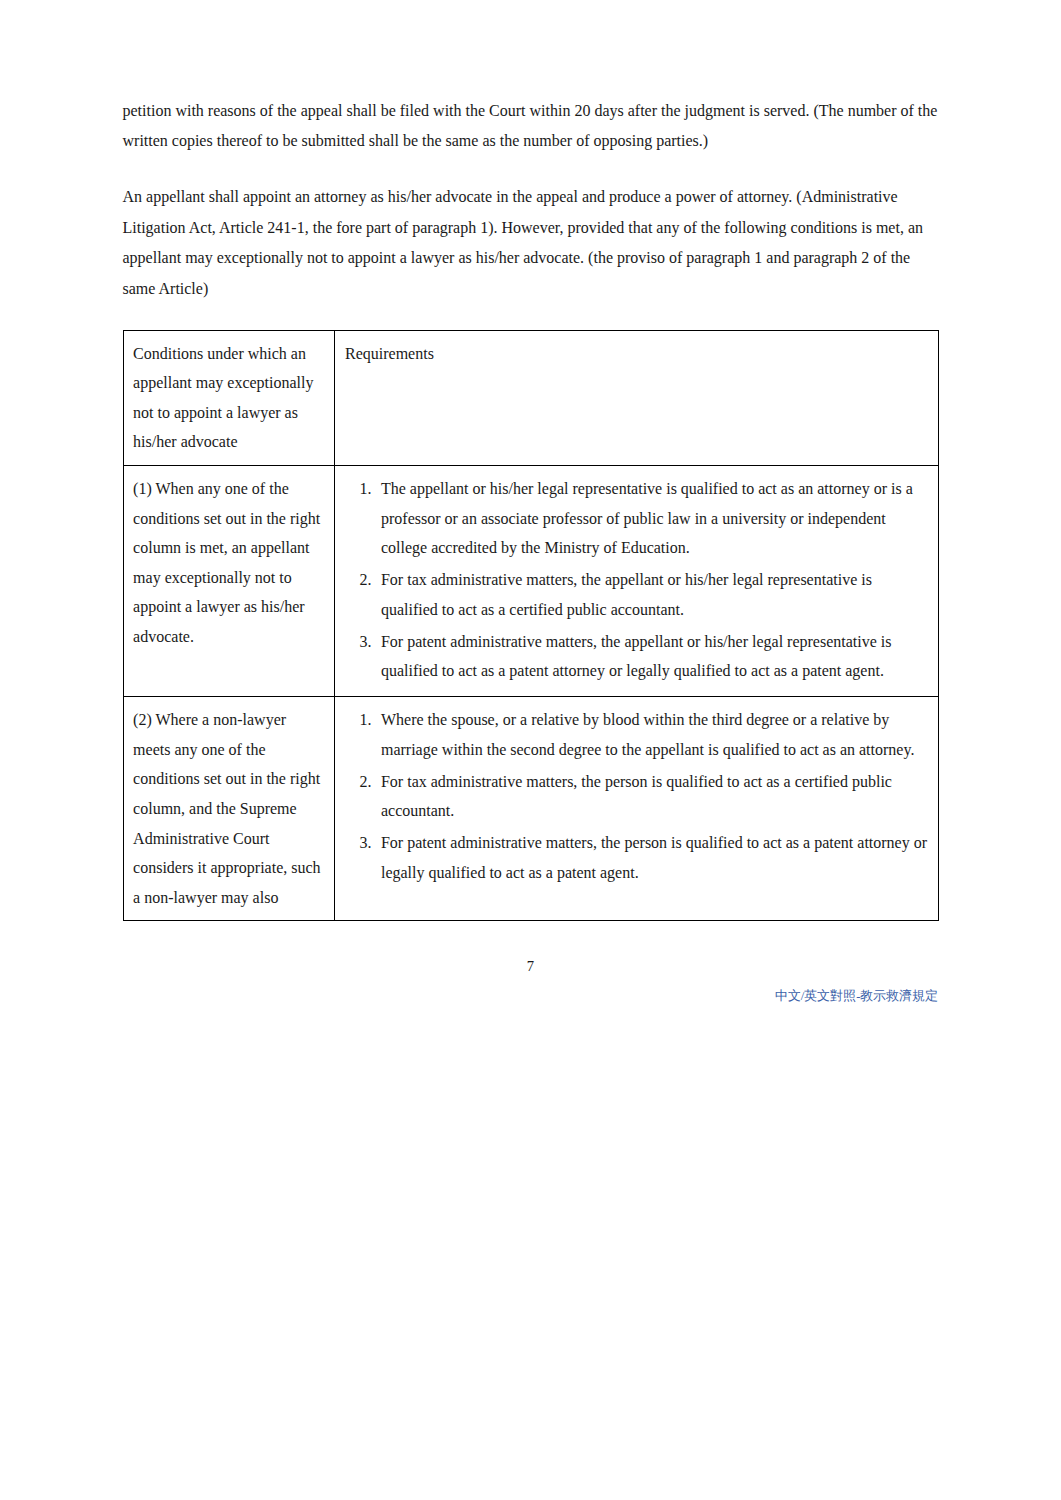petition with reasons of the appeal shall be filed with the Court within 20 days after the judgment is served. (The number of the written copies thereof to be submitted shall be the same as the number of opposing parties.)
An appellant shall appoint an attorney as his/her advocate in the appeal and produce a power of attorney. (Administrative Litigation Act, Article 241-1, the fore part of paragraph 1). However, provided that any of the following conditions is met, an appellant may exceptionally not to appoint a lawyer as his/her advocate. (the proviso of paragraph 1 and paragraph 2 of the same Article)
| Conditions under which an appellant may exceptionally not to appoint a lawyer as his/her advocate | Requirements |
| --- | --- |
| (1) When any one of the conditions set out in the right column is met, an appellant may exceptionally not to appoint a lawyer as his/her advocate. | The appellant or his/her legal representative is qualified to act as an attorney or is a professor or an associate professor of public law in a university or independent college accredited by the Ministry of Education. For tax administrative matters, the appellant or his/her legal representative is qualified to act as a certified public accountant. For patent administrative matters, the appellant or his/her legal representative is qualified to act as a patent attorney or legally qualified to act as a patent agent. |
| (2) Where a non-lawyer meets any one of the conditions set out in the right column, and the Supreme Administrative Court considers it appropriate, such a non-lawyer may also | Where the spouse, or a relative by blood within the third degree or a relative by marriage within the second degree to the appellant is qualified to act as an attorney. For tax administrative matters, the person is qualified to act as a certified public accountant. For patent administrative matters, the person is qualified to act as a patent attorney or legally qualified to act as a patent agent. |
7
中文/英文對照-教示救濟規定